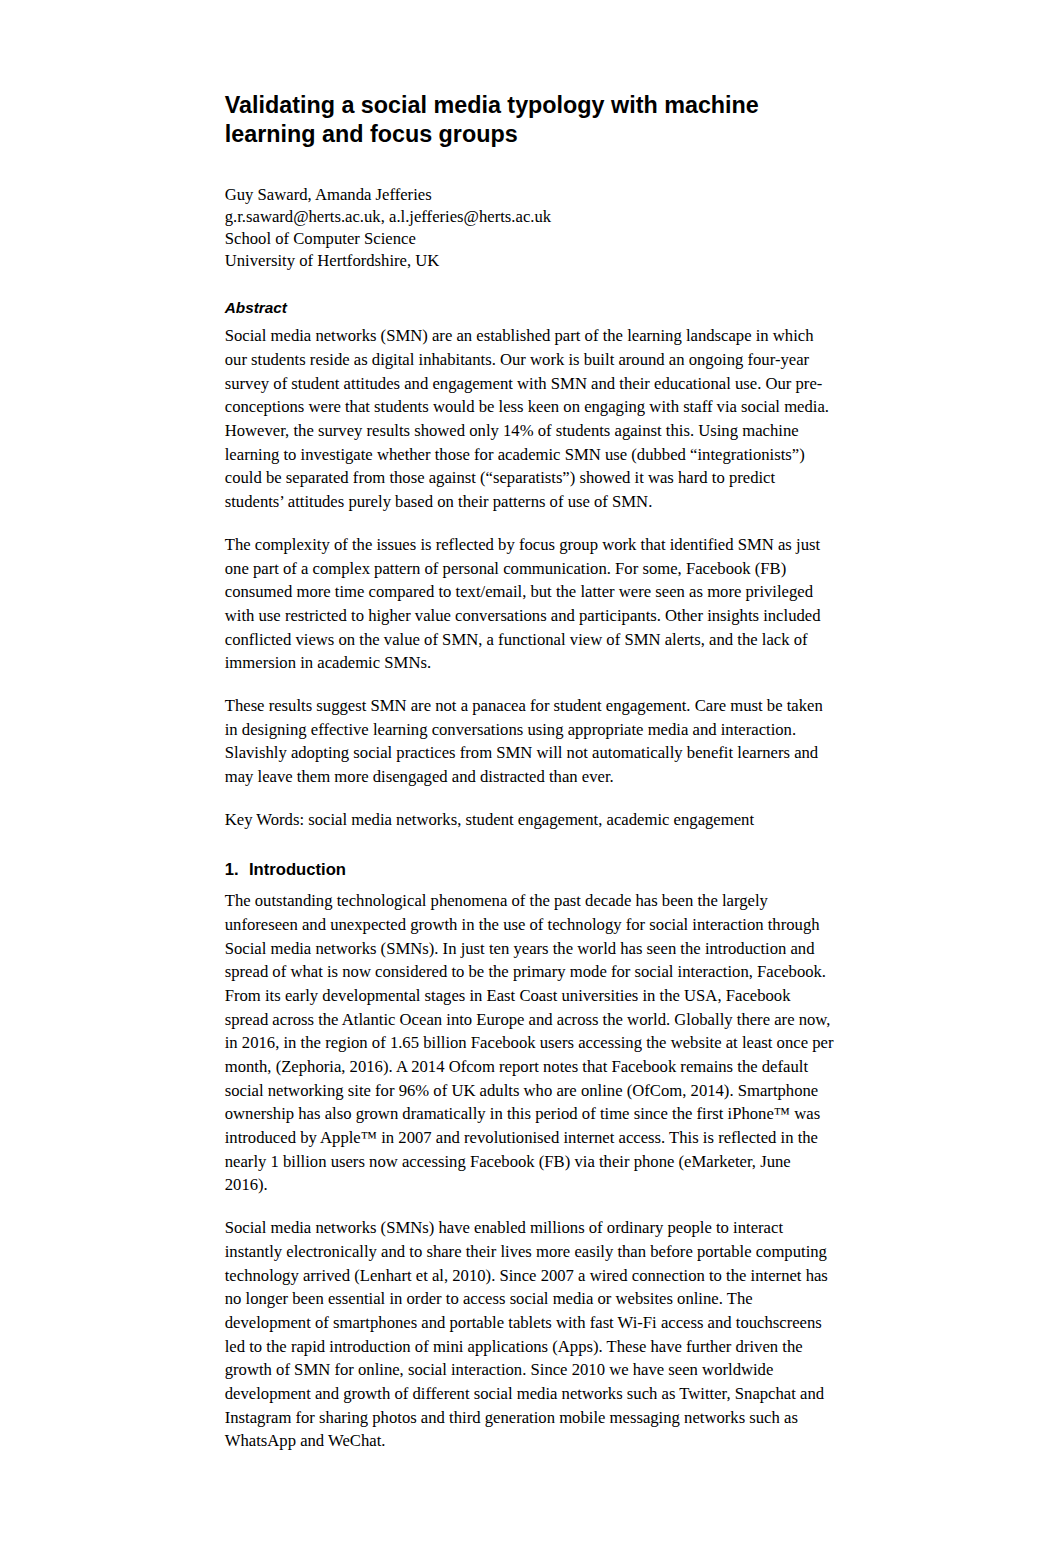Validating a social media typology with machine learning and focus groups
Guy Saward, Amanda Jefferies
g.r.saward@herts.ac.uk, a.l.jefferies@herts.ac.uk
School of Computer Science
University of Hertfordshire, UK
Abstract
Social media networks (SMN) are an established part of the learning landscape in which our students reside as digital inhabitants. Our work is built around an ongoing four-year survey of student attitudes and engagement with SMN and their educational use. Our pre-conceptions were that students would be less keen on engaging with staff via social media. However, the survey results showed only 14% of students against this. Using machine learning to investigate whether those for academic SMN use (dubbed “integrationists”) could be separated from those against (“separatists”) showed it was hard to predict students’ attitudes purely based on their patterns of use of SMN.
The complexity of the issues is reflected by focus group work that identified SMN as just one part of a complex pattern of personal communication. For some, Facebook (FB) consumed more time compared to text/email, but the latter were seen as more privileged with use restricted to higher value conversations and participants. Other insights included conflicted views on the value of SMN, a functional view of SMN alerts, and the lack of immersion in academic SMNs.
These results suggest SMN are not a panacea for student engagement. Care must be taken in designing effective learning conversations using appropriate media and interaction. Slavishly adopting social practices from SMN will not automatically benefit learners and may leave them more disengaged and distracted than ever.
Key Words: social media networks, student engagement, academic engagement
1. Introduction
The outstanding technological phenomena of the past decade has been the largely unforeseen and unexpected growth in the use of technology for social interaction through Social media networks (SMNs). In just ten years the world has seen the introduction and spread of what is now considered to be the primary mode for social interaction, Facebook. From its early developmental stages in East Coast universities in the USA, Facebook spread across the Atlantic Ocean into Europe and across the world. Globally there are now, in 2016, in the region of 1.65 billion Facebook users accessing the website at least once per month, (Zephoria, 2016). A 2014 Ofcom report notes that Facebook remains the default social networking site for 96% of UK adults who are online (OfCom, 2014). Smartphone ownership has also grown dramatically in this period of time since the first iPhone™ was introduced by Apple™ in 2007 and revolutionised internet access. This is reflected in the nearly 1 billion users now accessing Facebook (FB) via their phone (eMarketer, June 2016).
Social media networks (SMNs) have enabled millions of ordinary people to interact instantly electronically and to share their lives more easily than before portable computing technology arrived (Lenhart et al, 2010). Since 2007 a wired connection to the internet has no longer been essential in order to access social media or websites online. The development of smartphones and portable tablets with fast Wi-Fi access and touchscreens led to the rapid introduction of mini applications (Apps). These have further driven the growth of SMN for online, social interaction. Since 2010 we have seen worldwide development and growth of different social media networks such as Twitter, Snapchat and Instagram for sharing photos and third generation mobile messaging networks such as WhatsApp and WeChat.